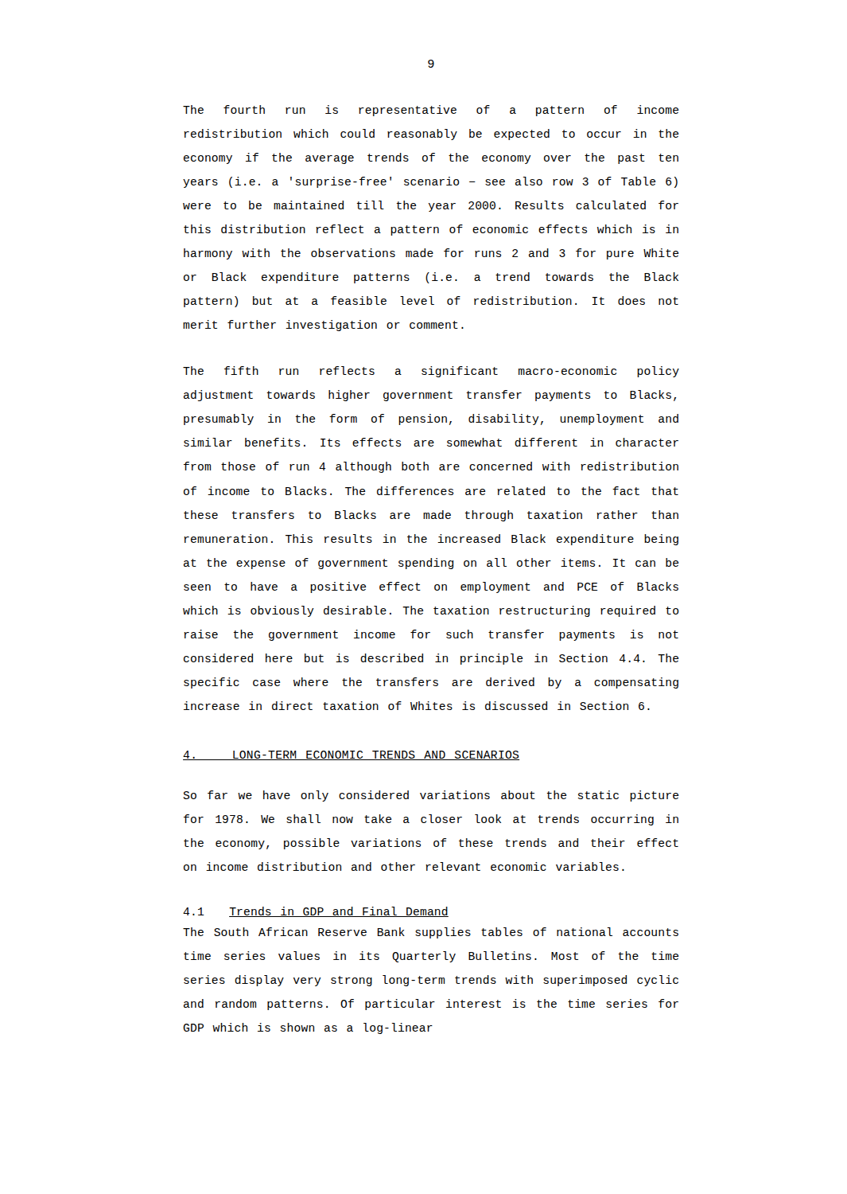9
The fourth run is representative of a pattern of income redistribution which could reasonably be expected to occur in the economy if the average trends of the economy over the past ten years (i.e. a 'surprise-free' scenario − see also row 3 of Table 6) were to be maintained till the year 2000. Results calculated for this distribution reflect a pattern of economic effects which is in harmony with the observations made for runs 2 and 3 for pure White or Black expenditure patterns (i.e. a trend towards the Black pattern) but at a feasible level of redistribution. It does not merit further investigation or comment.
The fifth run reflects a significant macro-economic policy adjustment towards higher government transfer payments to Blacks, presumably in the form of pension, disability, unemployment and similar benefits. Its effects are somewhat different in character from those of run 4 although both are concerned with redistribution of income to Blacks. The differences are related to the fact that these transfers to Blacks are made through taxation rather than remuneration. This results in the increased Black expenditure being at the expense of government spending on all other items. It can be seen to have a positive effect on employment and PCE of Blacks which is obviously desirable. The taxation restructuring required to raise the government income for such transfer payments is not considered here but is described in principle in Section 4.4. The specific case where the transfers are derived by a compensating increase in direct taxation of Whites is discussed in Section 6.
4. LONG-TERM ECONOMIC TRENDS AND SCENARIOS
So far we have only considered variations about the static picture for 1978. We shall now take a closer look at trends occurring in the economy, possible variations of these trends and their effect on income distribution and other relevant economic variables.
4.1 Trends in GDP and Final Demand
The South African Reserve Bank supplies tables of national accounts time series values in its Quarterly Bulletins. Most of the time series display very strong long-term trends with superimposed cyclic and random patterns. Of particular interest is the time series for GDP which is shown as a log-linear